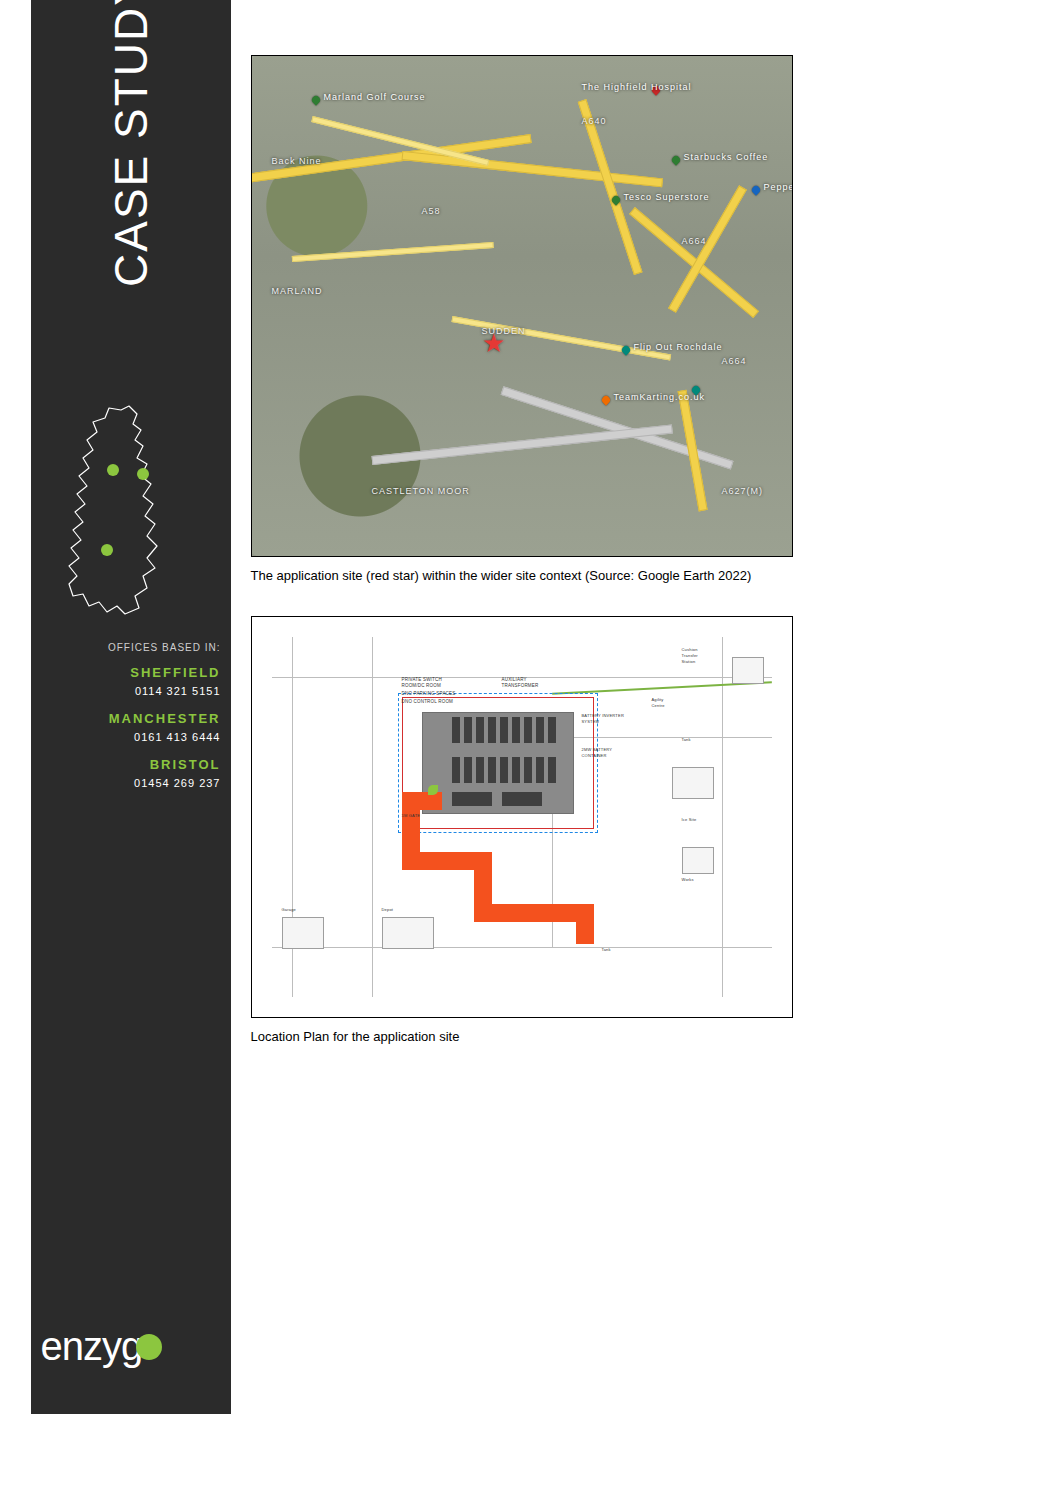CASE STUDY
OFFICES BASED IN:
SHEFFIELD
0114 321 5151
MANCHESTER
0161 413 6444
BRISTOL
01454 269 237
enzyg
Marland Golf Course The Highfield Hospital Starbucks Coffee Tesco Superstore Pepper Flip Out Rochdale TeamKarting.co.uk Back Nine MARLAND SUDDEN CASTLETON MOOR A627(M) A58 A640 A664 A664
The application site (red star) within the wider site context (Source: Google Earth 2022)
PRIVATE SWITCH
ROOM/DC ROOM
DNO PARKING SPACES
DNO CONTROL ROOM
AUXILIARY
TRANSFORMER
BATTERY INVERTER
SYSTEM
2MW BATTERY
CONTAINER
1M GATE
Cushion
Transfer
Station
Agility
Centre
Tank
Ice Site
Works
Garage
Depot
Tank
Location Plan for the application site